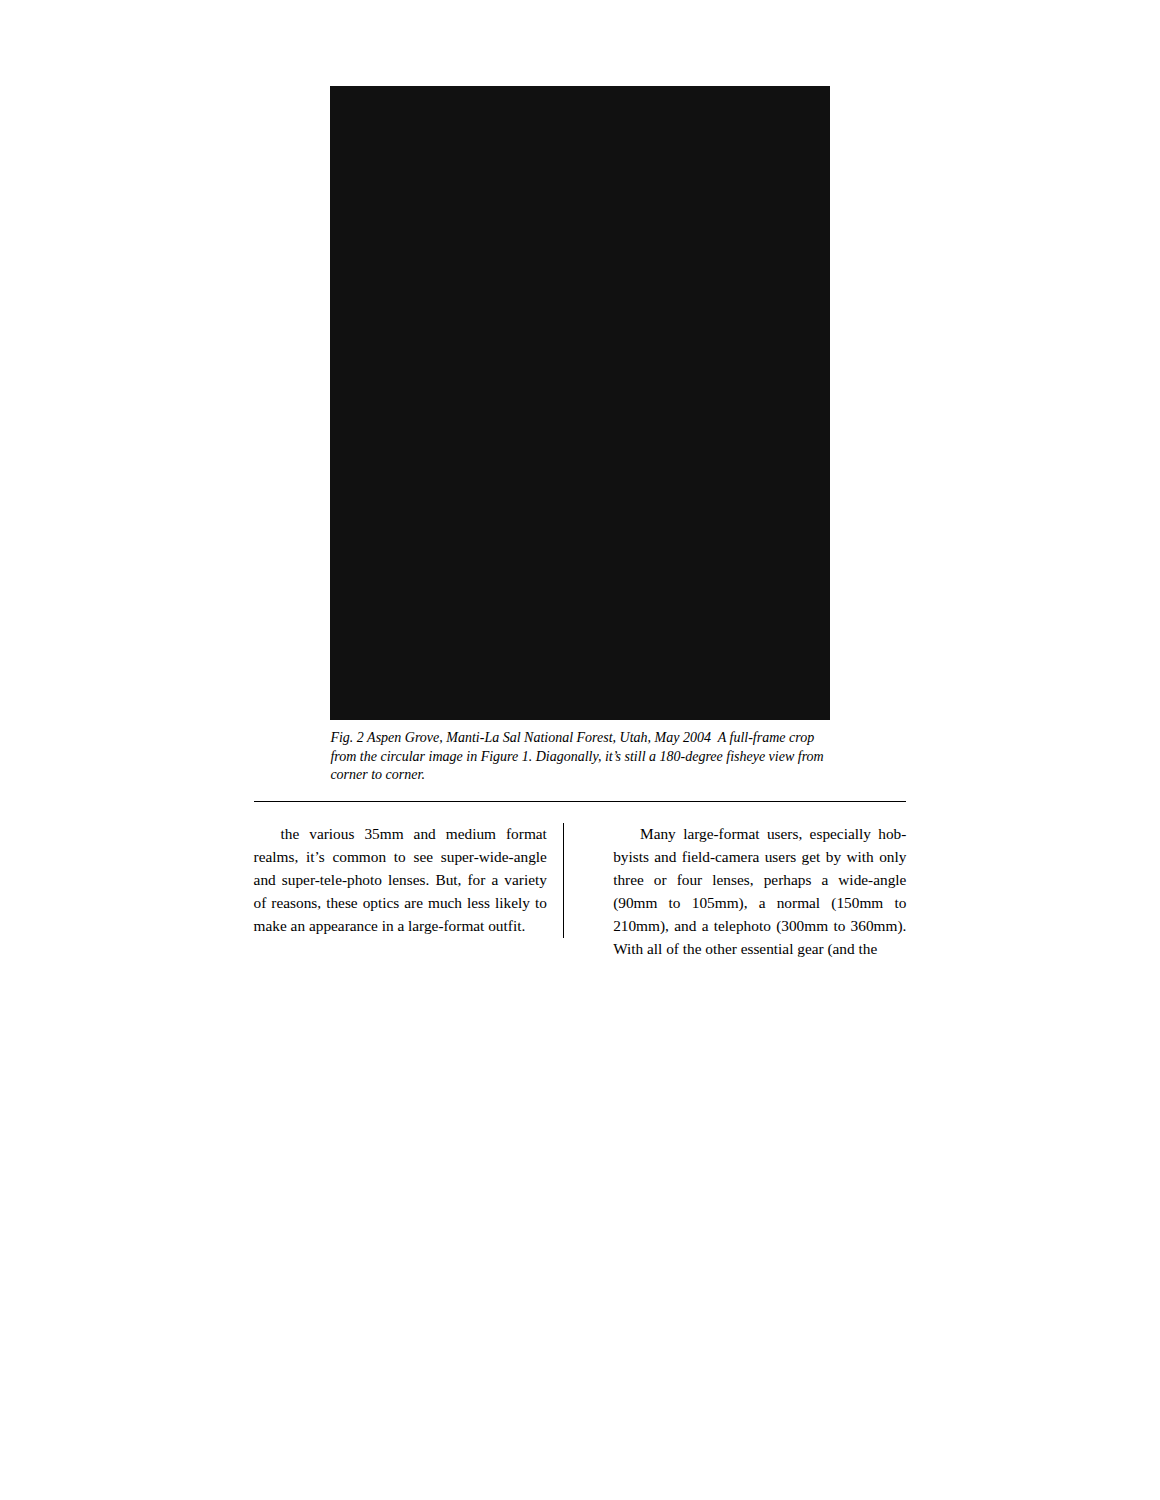Fig. 2 Aspen Grove, Manti-La Sal National Forest, Utah, May 2004 A full-frame crop from the circular image in Figure 1. Diagonally, it’s still a 180-degree fisheye view from corner to corner.
the various 35mm and medium format realms, it’s common to see super-wide-angle and super-tele-photo lenses. But, for a variety of reasons, these optics are much less likely to make an appearance in a large-format outfit.
Many large-format users, especially hobbyists and field-camera users get by with only three or four lenses, perhaps a wide-angle (90mm to 105mm), a normal (150mm to 210mm), and a telephoto (300mm to 360mm). With all of the other essential gear (and the